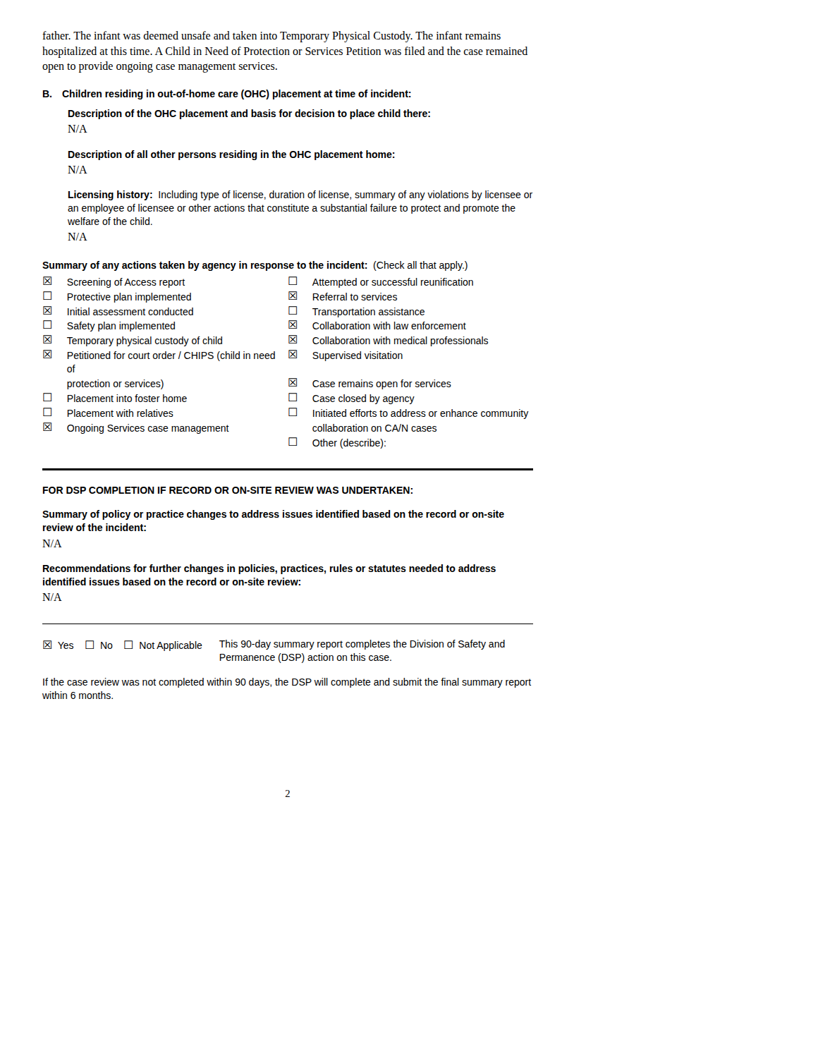father. The infant was deemed unsafe and taken into Temporary Physical Custody. The infant remains hospitalized at this time. A Child in Need of Protection or Services Petition was filed and the case remained open to provide ongoing case management services.
B. Children residing in out-of-home care (OHC) placement at time of incident:
Description of the OHC placement and basis for decision to place child there:
N/A
Description of all other persons residing in the OHC placement home:
N/A
Licensing history: Including type of license, duration of license, summary of any violations by licensee or an employee of licensee or other actions that constitute a substantial failure to protect and promote the welfare of the child.
N/A
Summary of any actions taken by agency in response to the incident: (Check all that apply.)
| | Screening of Access report | | Attempted or successful reunification |
| | Protective plan implemented | | Referral to services |
| | Initial assessment conducted | | Transportation assistance |
| | Safety plan implemented | | Collaboration with law enforcement |
| | Temporary physical custody of child | | Collaboration with medical professionals |
| | Petitioned for court order / CHIPS (child in need of | | Supervised visitation |
| | protection or services) | | Case remains open for services |
| | Placement into foster home | | Case closed by agency |
| | Placement with relatives | | Initiated efforts to address or enhance community |
| | Ongoing Services case management | | collaboration on CA/N cases |
| | | | Other (describe): |
FOR DSP COMPLETION IF RECORD OR ON-SITE REVIEW WAS UNDERTAKEN:
Summary of policy or practice changes to address issues identified based on the record or on-site review of the incident:
N/A
Recommendations for further changes in policies, practices, rules or statutes needed to address identified issues based on the record or on-site review:
N/A
Yes No Not Applicable
This 90-day summary report completes the Division of Safety and Permanence (DSP) action on this case.
If the case review was not completed within 90 days, the DSP will complete and submit the final summary report within 6 months.
2